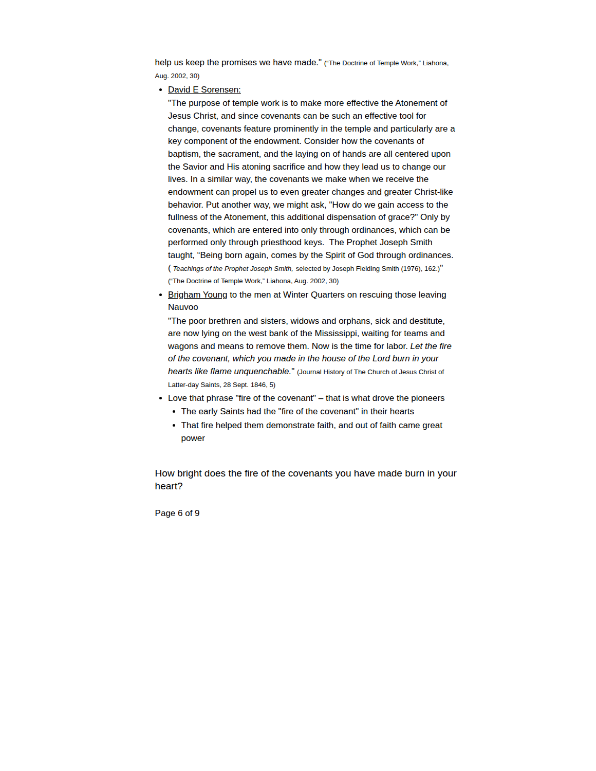help us keep the promises we have made." (“The Doctrine of Temple Work,” Liahona, Aug. 2002, 30)
David E Sorensen:
"The purpose of temple work is to make more effective the Atonement of Jesus Christ, and since covenants can be such an effective tool for change, covenants feature prominently in the temple and particularly are a key component of the endowment. Consider how the covenants of baptism, the sacrament, and the laying on of hands are all centered upon the Savior and His atoning sacrifice and how they lead us to change our lives. In a similar way, the covenants we make when we receive the endowment can propel us to even greater changes and greater Christ-like behavior. Put another way, we might ask, "How do we gain access to the fullness of the Atonement, this additional dispensation of grace?" Only by covenants, which are entered into only through ordinances, which can be performed only through priesthood keys. The Prophet Joseph Smith taught, “Being born again, comes by the Spirit of God through ordinances.( Teachings of the Prophet Joseph Smith, selected by Joseph Fielding Smith (1976), 162.)" (“The Doctrine of Temple Work,” Liahona, Aug. 2002, 30)
Brigham Young to the men at Winter Quarters on rescuing those leaving Nauvoo "The poor brethren and sisters, widows and orphans, sick and destitute, are now lying on the west bank of the Mississippi, waiting for teams and wagons and means to remove them. Now is the time for labor. Let the fire of the covenant, which you made in the house of the Lord burn in your hearts like flame unquenchable." (Journal History of The Church of Jesus Christ of Latter-day Saints, 28 Sept. 1846, 5)
Love that phrase "fire of the covenant" – that is what drove the pioneers
The early Saints had the "fire of the covenant" in their hearts
That fire helped them demonstrate faith, and out of faith came great power
How bright does the fire of the covenants you have made burn in your heart?
Page 6 of 9